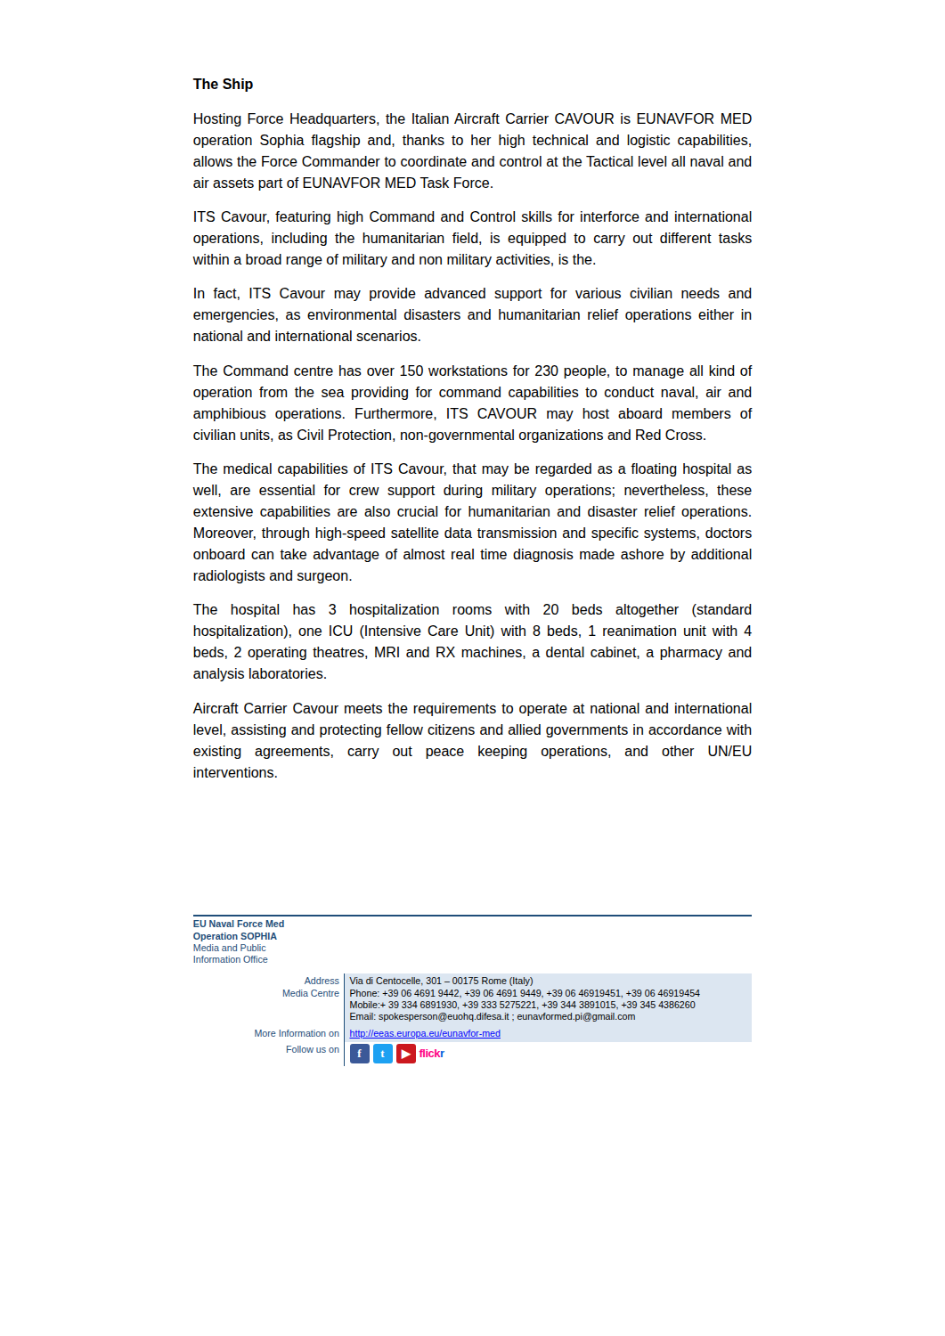The Ship
Hosting Force Headquarters, the Italian Aircraft Carrier CAVOUR is EUNAVFOR MED operation Sophia flagship and, thanks to her high technical and logistic capabilities, allows the Force Commander to coordinate and control at the Tactical level all naval and air assets part of EUNAVFOR MED Task Force.
ITS Cavour, featuring high Command and Control skills for interforce and international operations, including the humanitarian field, is equipped to carry out different tasks within a broad range of military and non military activities, is the.
In fact, ITS Cavour may provide advanced support for various civilian needs and emergencies, as environmental disasters and humanitarian relief operations either in national and international scenarios.
The Command centre has over 150 workstations for 230 people, to manage all kind of operation from the sea providing for command capabilities to conduct naval, air and amphibious operations. Furthermore, ITS CAVOUR may host aboard members of civilian units, as Civil Protection, non-governmental organizations and Red Cross.
The medical capabilities of ITS Cavour, that may be regarded as a floating hospital as well, are essential for crew support during military operations; nevertheless, these extensive capabilities are also crucial for humanitarian and disaster relief operations. Moreover, through high-speed satellite data transmission and specific systems, doctors onboard can take advantage of almost real time diagnosis made ashore by additional radiologists and surgeon.
The hospital has 3 hospitalization rooms with 20 beds altogether (standard hospitalization), one ICU (Intensive Care Unit) with 8 beds, 1 reanimation unit with 4 beds, 2 operating theatres, MRI and RX machines, a dental cabinet, a pharmacy and analysis laboratories.
Aircraft Carrier Cavour meets the requirements to operate at national and international level, assisting and protecting fellow citizens and allied governments in accordance with existing agreements, carry out peace keeping operations, and other UN/EU interventions.
EU Naval Force Med
Operation SOPHIA
Media and Public
Information Office
| Address Media Centre | Via di Centocelle, 301 – 00175 Rome (Italy) Phone: +39 06 4691 9442, +39 06 4691 9449, +39 06 46919451, +39 06 46919454 Mobile:+ 39 334 6891930, +39 333 5275221, +39 344 3891015, +39 345 4386260 Email: spokesperson@euohq.difesa.it ; eunavformed.pi@gmail.com |
| More Information on | http://eeas.europa.eu/eunavfor-med |
| Follow us on | f t ▶ flick r |